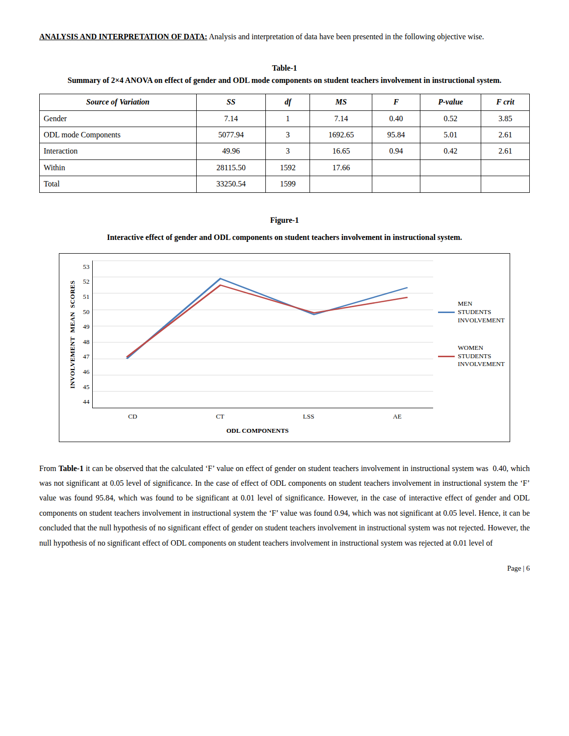ANALYSIS AND INTERPRETATION OF DATA: Analysis and interpretation of data have been presented in the following objective wise.
Table-1
Summary of 2×4 ANOVA on effect of gender and ODL mode components on student teachers involvement in instructional system.
| Source of Variation | SS | df | MS | F | P-value | F crit |
| --- | --- | --- | --- | --- | --- | --- |
| Gender | 7.14 | 1 | 7.14 | 0.40 | 0.52 | 3.85 |
| ODL mode Components | 5077.94 | 3 | 1692.65 | 95.84 | 5.01 | 2.61 |
| Interaction | 49.96 | 3 | 16.65 | 0.94 | 0.42 | 2.61 |
| Within | 28115.50 | 1592 | 17.66 | | | |
| Total | 33250.54 | 1599 | | | | |
Figure-1
Interactive effect of gender and ODL components on student teachers involvement in instructional system.
INVOLVEMENT MEAN SCORES
53 52 51 50 49 48 47 46 45 44
MEN
STUDENTS
INVOLVEMENT
WOMEN
STUDENTS
INVOLVEMENT
CD CT LSS AE
ODL COMPONENTS
From Table-1 it can be observed that the calculated ‘F’ value on effect of gender on student teachers involvement in instructional system was 0.40, which was not significant at 0.05 level of significance. In the case of effect of ODL components on student teachers involvement in instructional system the ‘F’ value was found 95.84, which was found to be significant at 0.01 level of significance. However, in the case of interactive effect of gender and ODL components on student teachers involvement in instructional system the ‘F’ value was found 0.94, which was not significant at 0.05 level. Hence, it can be concluded that the null hypothesis of no significant effect of gender on student teachers involvement in instructional system was not rejected. However, the null hypothesis of no significant effect of ODL components on student teachers involvement in instructional system was rejected at 0.01 level of
Page | 6